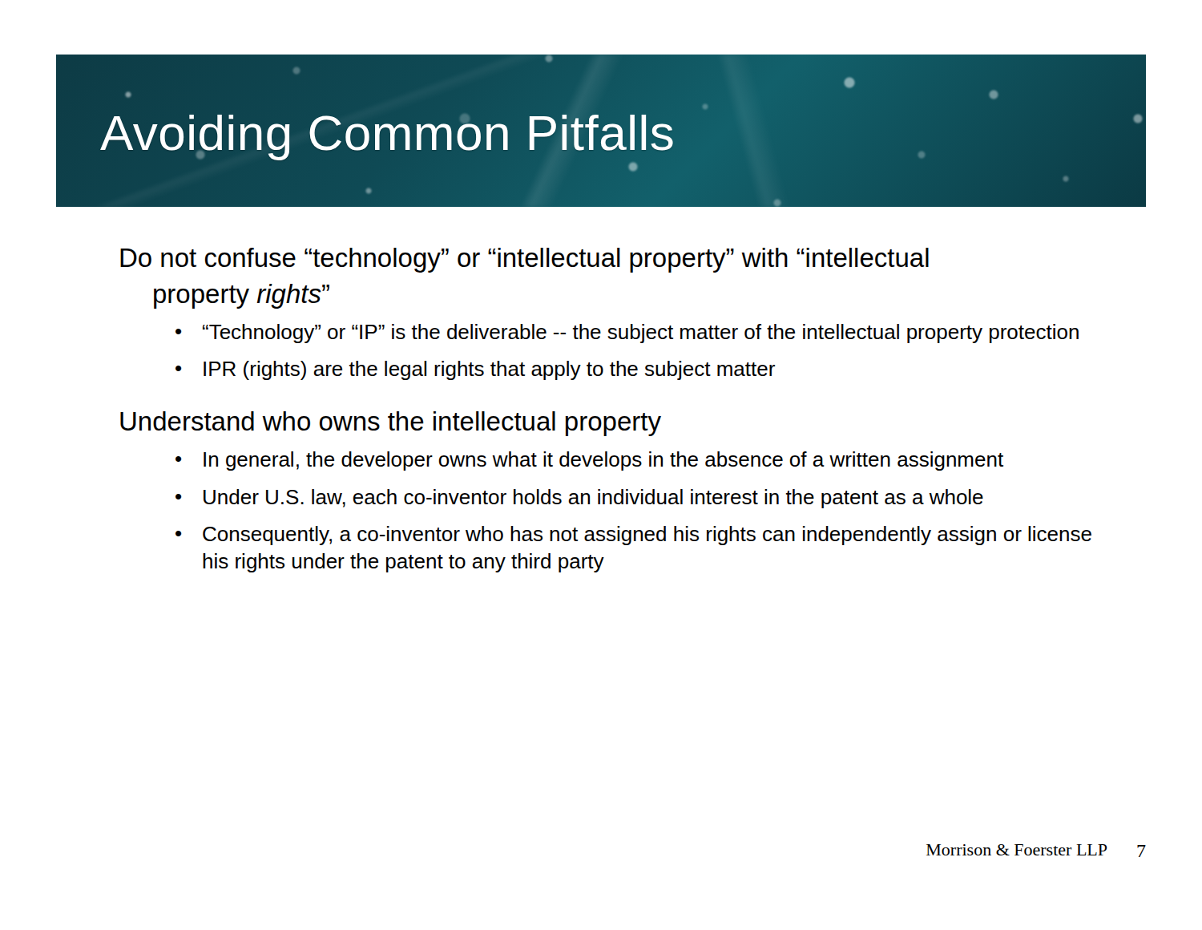Avoiding Common Pitfalls
Do not confuse “technology” or “intellectual property” with “intellectualproperty rights”
“Technology” or “IP” is the deliverable -- the subject matter of the intellectual property protection
IPR (rights) are the legal rights that apply to the subject matter
Understand who owns the intellectual property
In general, the developer owns what it develops in the absence of a written assignment
Under U.S. law, each co-inventor holds an individual interest in the patent as a whole
Consequently, a co-inventor who has not assigned his rights can independently assign or license his rights under the patent to any third party
Morrison & Foerster LLP
7